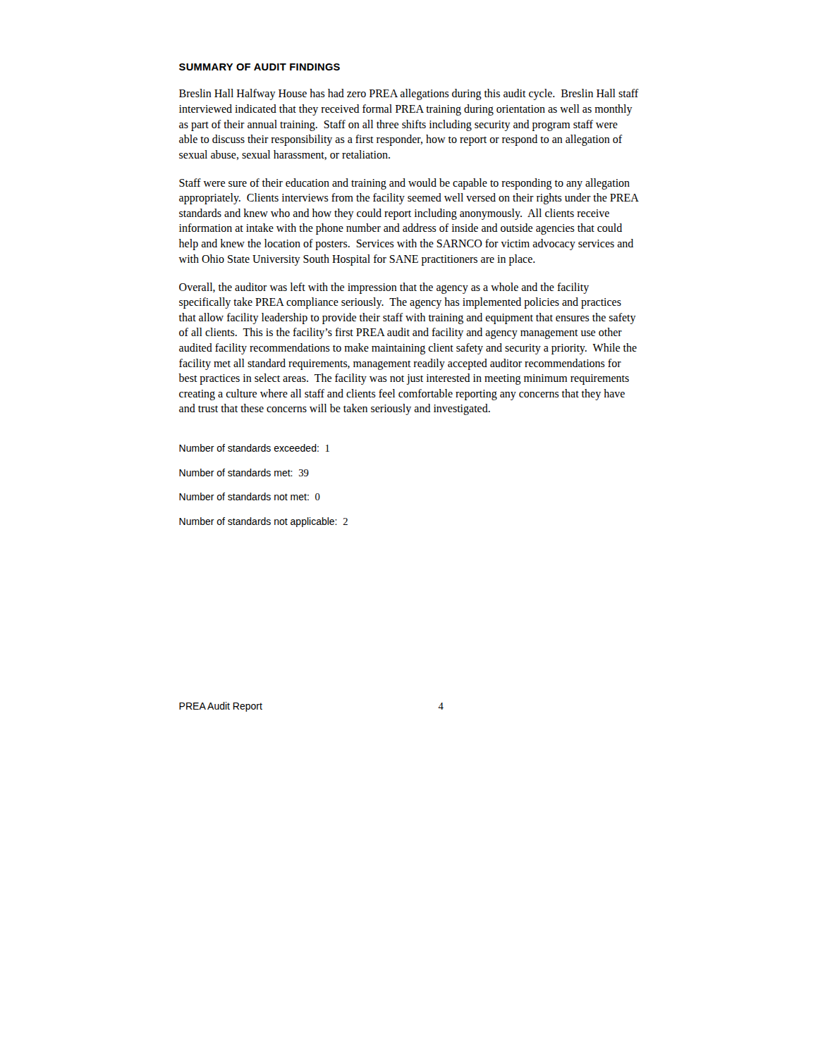SUMMARY OF AUDIT FINDINGS
Breslin Hall Halfway House has had zero PREA allegations during this audit cycle. Breslin Hall staff interviewed indicated that they received formal PREA training during orientation as well as monthly as part of their annual training. Staff on all three shifts including security and program staff were able to discuss their responsibility as a first responder, how to report or respond to an allegation of sexual abuse, sexual harassment, or retaliation.
Staff were sure of their education and training and would be capable to responding to any allegation appropriately. Clients interviews from the facility seemed well versed on their rights under the PREA standards and knew who and how they could report including anonymously. All clients receive information at intake with the phone number and address of inside and outside agencies that could help and knew the location of posters. Services with the SARNCO for victim advocacy services and with Ohio State University South Hospital for SANE practitioners are in place.
Overall, the auditor was left with the impression that the agency as a whole and the facility specifically take PREA compliance seriously. The agency has implemented policies and practices that allow facility leadership to provide their staff with training and equipment that ensures the safety of all clients. This is the facility’s first PREA audit and facility and agency management use other audited facility recommendations to make maintaining client safety and security a priority. While the facility met all standard requirements, management readily accepted auditor recommendations for best practices in select areas. The facility was not just interested in meeting minimum requirements creating a culture where all staff and clients feel comfortable reporting any concerns that they have and trust that these concerns will be taken seriously and investigated.
Number of standards exceeded: 1
Number of standards met: 39
Number of standards not met: 0
Number of standards not applicable: 2
PREA Audit Report 4